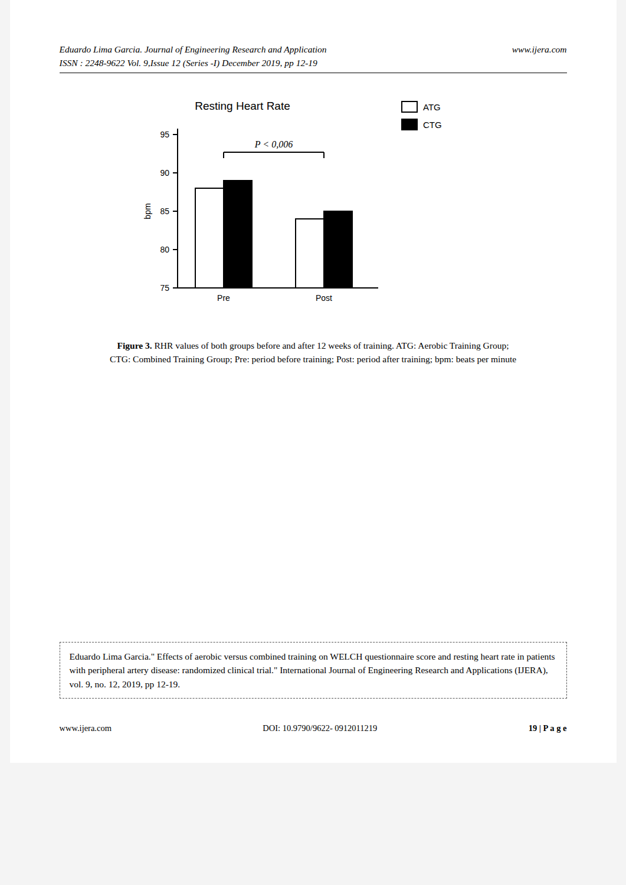Eduardo Lima Garcia. Journal of Engineering Research and Application www.ijera.com
ISSN : 2248-9622 Vol. 9,Issue 12 (Series -I) December 2019, pp 12-19
Resting Heart Rate ATG CTG 95 90 85 80 75 bpm P < 0,006 Pre Post
Figure 3. RHR values of both groups before and after 12 weeks of training. ATG: Aerobic Training Group; CTG: Combined Training Group; Pre: period before training; Post: period after training; bpm: beats per minute
Eduardo Lima Garcia." Effects of aerobic versus combined training on WELCH questionnaire score and resting heart rate in patients with peripheral artery disease: randomized clinical trial." International Journal of Engineering Research and Applications (IJERA), vol. 9, no. 12, 2019, pp 12-19.
www.ijera.com DOI: 10.9790/9622- 0912011219 19 | P a g e